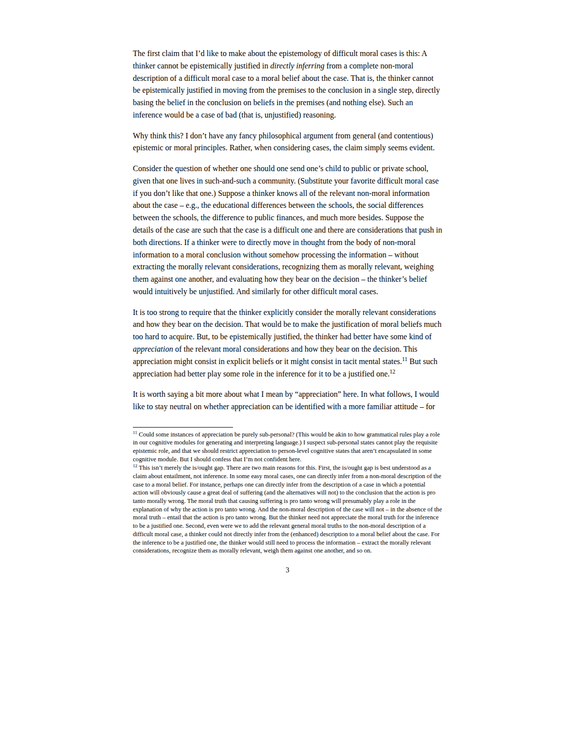The first claim that I’d like to make about the epistemology of difficult moral cases is this: A thinker cannot be epistemically justified in directly inferring from a complete non-moral description of a difficult moral case to a moral belief about the case. That is, the thinker cannot be epistemically justified in moving from the premises to the conclusion in a single step, directly basing the belief in the conclusion on beliefs in the premises (and nothing else). Such an inference would be a case of bad (that is, unjustified) reasoning.
Why think this? I don’t have any fancy philosophical argument from general (and contentious) epistemic or moral principles. Rather, when considering cases, the claim simply seems evident.
Consider the question of whether one should one send one’s child to public or private school, given that one lives in such-and-such a community. (Substitute your favorite difficult moral case if you don’t like that one.) Suppose a thinker knows all of the relevant non-moral information about the case – e.g., the educational differences between the schools, the social differences between the schools, the difference to public finances, and much more besides. Suppose the details of the case are such that the case is a difficult one and there are considerations that push in both directions. If a thinker were to directly move in thought from the body of non-moral information to a moral conclusion without somehow processing the information – without extracting the morally relevant considerations, recognizing them as morally relevant, weighing them against one another, and evaluating how they bear on the decision – the thinker’s belief would intuitively be unjustified. And similarly for other difficult moral cases.
It is too strong to require that the thinker explicitly consider the morally relevant considerations and how they bear on the decision. That would be to make the justification of moral beliefs much too hard to acquire. But, to be epistemically justified, the thinker had better have some kind of appreciation of the relevant moral considerations and how they bear on the decision. This appreciation might consist in explicit beliefs or it might consist in tacit mental states.11 But such appreciation had better play some role in the inference for it to be a justified one.12
It is worth saying a bit more about what I mean by “appreciation” here. In what follows, I would like to stay neutral on whether appreciation can be identified with a more familiar attitude – for
11 Could some instances of appreciation be purely sub-personal? (This would be akin to how grammatical rules play a role in our cognitive modules for generating and interpreting language.) I suspect sub-personal states cannot play the requisite epistemic role, and that we should restrict appreciation to person-level cognitive states that aren’t encapsulated in some cognitive module. But I should confess that I’m not confident here.
12 This isn’t merely the is/ought gap. There are two main reasons for this. First, the is/ought gap is best understood as a claim about entailment, not inference. In some easy moral cases, one can directly infer from a non-moral description of the case to a moral belief. For instance, perhaps one can directly infer from the description of a case in which a potential action will obviously cause a great deal of suffering (and the alternatives will not) to the conclusion that the action is pro tanto morally wrong. The moral truth that causing suffering is pro tanto wrong will presumably play a role in the explanation of why the action is pro tanto wrong. And the non-moral description of the case will not – in the absence of the moral truth – entail that the action is pro tanto wrong. But the thinker need not appreciate the moral truth for the inference to be a justified one. Second, even were we to add the relevant general moral truths to the non-moral description of a difficult moral case, a thinker could not directly infer from the (enhanced) description to a moral belief about the case. For the inference to be a justified one, the thinker would still need to process the information – extract the morally relevant considerations, recognize them as morally relevant, weigh them against one another, and so on.
3